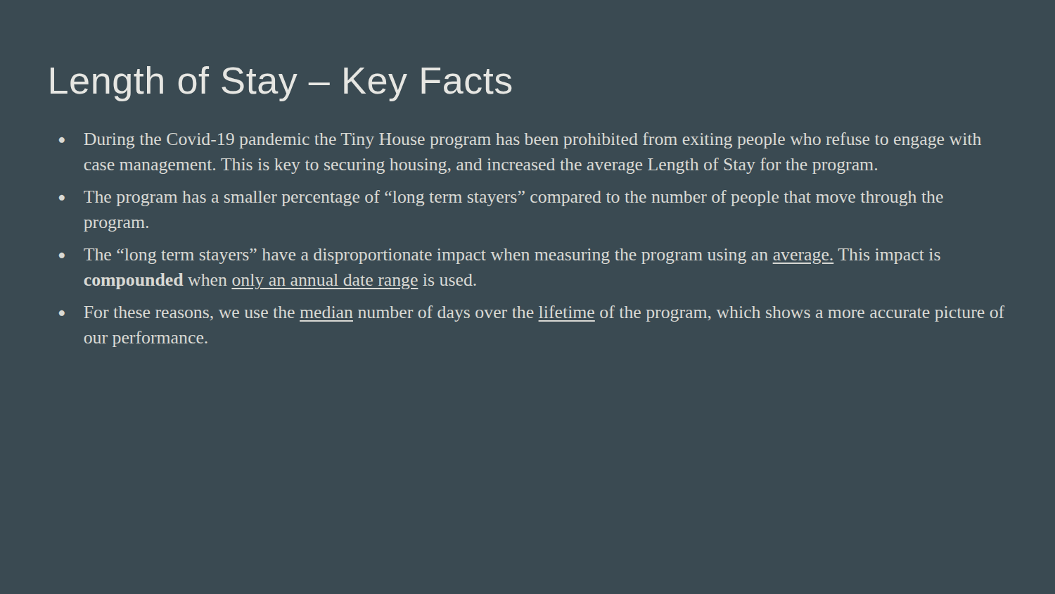Length of Stay – Key Facts
During the Covid-19 pandemic the Tiny House program has been prohibited from exiting people who refuse to engage with case management. This is key to securing housing, and increased the average Length of Stay for the program.
The program has a smaller percentage of “long term stayers” compared to the number of people that move through the program.
The “long term stayers” have a disproportionate impact when measuring the program using an average. This impact is compounded when only an annual date range is used.
For these reasons, we use the median number of days over the lifetime of the program, which shows a more accurate picture of our performance.